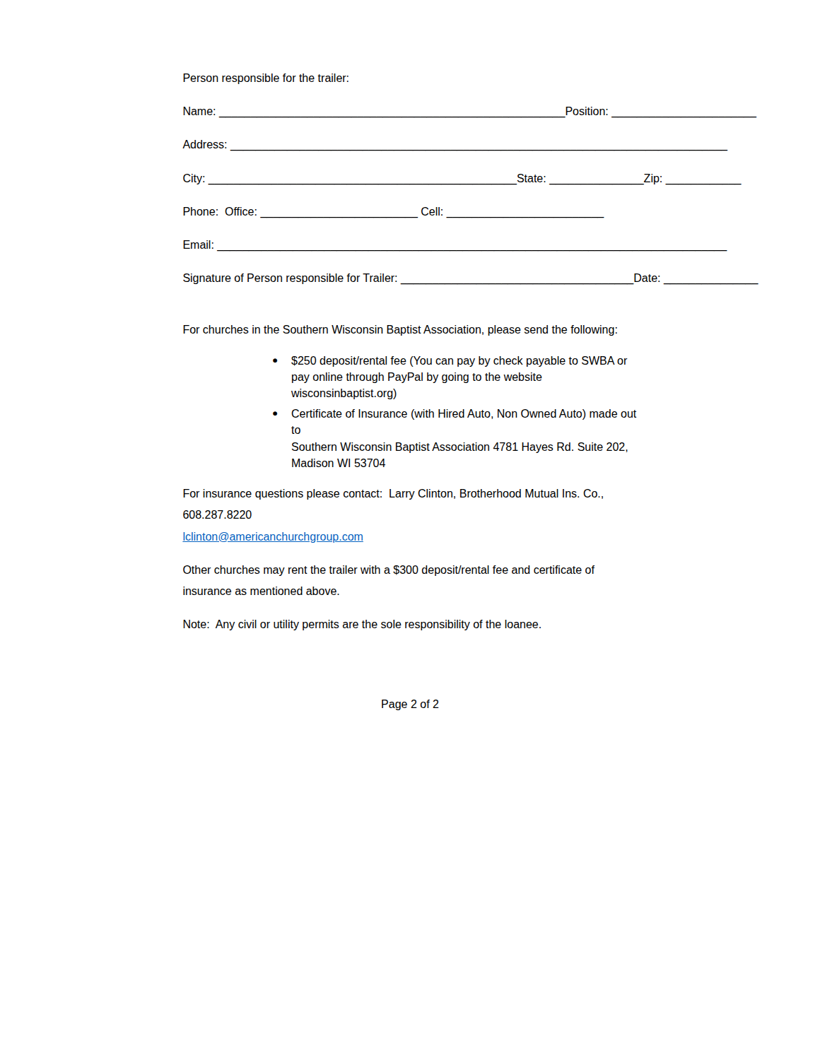Person responsible for the trailer:
Name: _______________________________________________________Position: _______________________
Address: _______________________________________________________________________________
City: _________________________________________________State: _______________Zip: ____________
Phone: Office: _________________________ Cell: _________________________
Email: _________________________________________________________________________________
Signature of Person responsible for Trailer: _____________________________________Date: _______________
For churches in the Southern Wisconsin Baptist Association, please send the following:
$250 deposit/rental fee (You can pay by check payable to SWBA or pay online through PayPal by going to the website wisconsinbaptist.org)
Certificate of Insurance (with Hired Auto, Non Owned Auto) made out to
Southern Wisconsin Baptist Association 4781 Hayes Rd. Suite 202, Madison WI 53704
For insurance questions please contact: Larry Clinton, Brotherhood Mutual Ins. Co., 608.287.8220
lclinton@americanchurchgroup.com
Other churches may rent the trailer with a $300 deposit/rental fee and certificate of insurance as mentioned above.
Note: Any civil or utility permits are the sole responsibility of the loanee.
Page 2 of 2